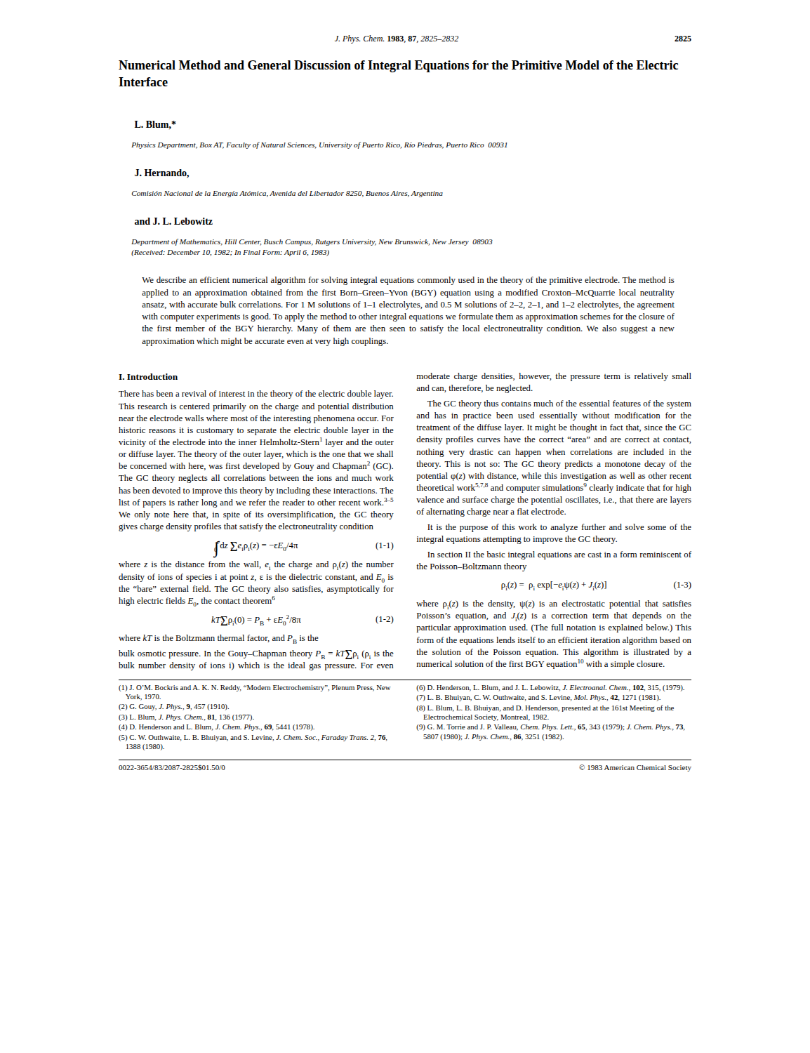J. Phys. Chem. 1983, 87, 2825–2832 2825
Numerical Method and General Discussion of Integral Equations for the Primitive Model of the Electric Interface
L. Blum,*
Physics Department, Box AT, Faculty of Natural Sciences, University of Puerto Rico, Río Piedras, Puerto Rico 00931
J. Hernando,
Comisión Nacional de la Energía Atómica, Avenida del Libertador 8250, Buenos Aires, Argentina
and J. L. Lebowitz
Department of Mathematics, Hill Center, Busch Campus, Rutgers University, New Brunswick, New Jersey 08903
(Received: December 10, 1982; In Final Form: April 6, 1983)
We describe an efficient numerical algorithm for solving integral equations commonly used in the theory of the primitive electrode. The method is applied to an approximation obtained from the first Born–Green–Yvon (BGY) equation using a modified Croxton–McQuarrie local neutrality ansatz, with accurate bulk correlations. For 1 M solutions of 1–1 electrolytes, and 0.5 M solutions of 2–2, 2–1, and 1–2 electrolytes, the agreement with computer experiments is good. To apply the method to other integral equations we formulate them as approximation schemes for the closure of the first member of the BGY hierarchy. Many of them are then seen to satisfy the local electroneutrality condition. We also suggest a new approximation which might be accurate even at very high couplings.
I. Introduction
There has been a revival of interest in the theory of the electric double layer. This research is centered primarily on the charge and potential distribution near the electrode walls where most of the interesting phenomena occur. For historic reasons it is customary to separate the electric double layer in the vicinity of the electrode into the inner Helmholtz-Stern1 layer and the outer or diffuse layer. The theory of the outer layer, which is the one that we shall be concerned with here, was first developed by Gouy and Chapman2 (GC). The GC theory neglects all correlations between the ions and much work has been devoted to improve this theory by including these interactions. The list of papers is rather long and we refer the reader to other recent work.3–5 We only note here that, in spite of its oversimplification, the GC theory gives charge density profiles that satisfy the electroneutrality condition
∫∞0dz Σi eiρi(z) = −εE0/4π (1-1)
where z is the distance from the wall, ei the charge and ρi(z) the number density of ions of species i at point z, ε is the dielectric constant, and E0 is the “bare” external field. The GC theory also satisfies, asymptotically for high electric fields E0, the contact theorem6
kT Σiρi(0) = PB + εE02/8π (1-2)
where kT is the Boltzmann thermal factor, and PB is the
bulk osmotic pressure. In the Gouy–Chapman theory PB = kT Σρi (ρi is the bulk number density of ions i) which is the ideal gas pressure. For even moderate charge densities, however, the pressure term is relatively small and can, therefore, be neglected.
The GC theory thus contains much of the essential features of the system and has in practice been used essentially without modification for the treatment of the diffuse layer. It might be thought in fact that, since the GC density profiles curves have the correct “area” and are correct at contact, nothing very drastic can happen when correlations are included in the theory. This is not so: The GC theory predicts a monotone decay of the potential φ(z) with distance, while this investigation as well as other recent theoretical work5,7,8 and computer simulations9 clearly indicate that for high valence and surface charge the potential oscillates, i.e., that there are layers of alternating charge near a flat electrode.
It is the purpose of this work to analyze further and solve some of the integral equations attempting to improve the GC theory.
In section II the basic integral equations are cast in a form reminiscent of the Poisson–Boltzmann theory
ρi(z) = ρi exp[−eiψ(z) + Ji(z)] (1-3)
where ρi(z) is the density, ψ(z) is an electrostatic potential that satisfies Poisson’s equation, and Ji(z) is a correction term that depends on the particular approximation used. (The full notation is explained below.) This form of the equations lends itself to an efficient iteration algorithm based on the solution of the Poisson equation. This algorithm is illustrated by a numerical solution of the first BGY equation10 with a simple closure.
(1) J. O’M. Bockris and A. K. N. Reddy, “Modern Electrochemistry”, Plenum Press, New York, 1970.
(2) G. Gouy, J. Phys., 9, 457 (1910).
(3) L. Blum, J. Phys. Chem., 81, 136 (1977).
(4) D. Henderson and L. Blum, J. Chem. Phys., 69, 5441 (1978).
(5) C. W. Outhwaite, L. B. Bhuiyan, and S. Levine, J. Chem. Soc., Faraday Trans. 2, 76, 1388 (1980).
(6) D. Henderson, L. Blum, and J. L. Lebowitz, J. Electroanal. Chem., 102, 315, (1979).
(7) L. B. Bhuiyan, C. W. Outhwaite, and S. Levine, Mol. Phys., 42, 1271 (1981).
(8) L. Blum, L. B. Bhuiyan, and D. Henderson, presented at the 161st Meeting of the Electrochemical Society, Montreal, 1982.
(9) G. M. Torrie and J. P. Valleau, Chem. Phys. Lett., 65, 343 (1979); J. Chem. Phys., 73, 5807 (1980); J. Phys. Chem., 86, 3251 (1982).
0022-3654/83/2087-2825$01.50/0 © 1983 American Chemical Society